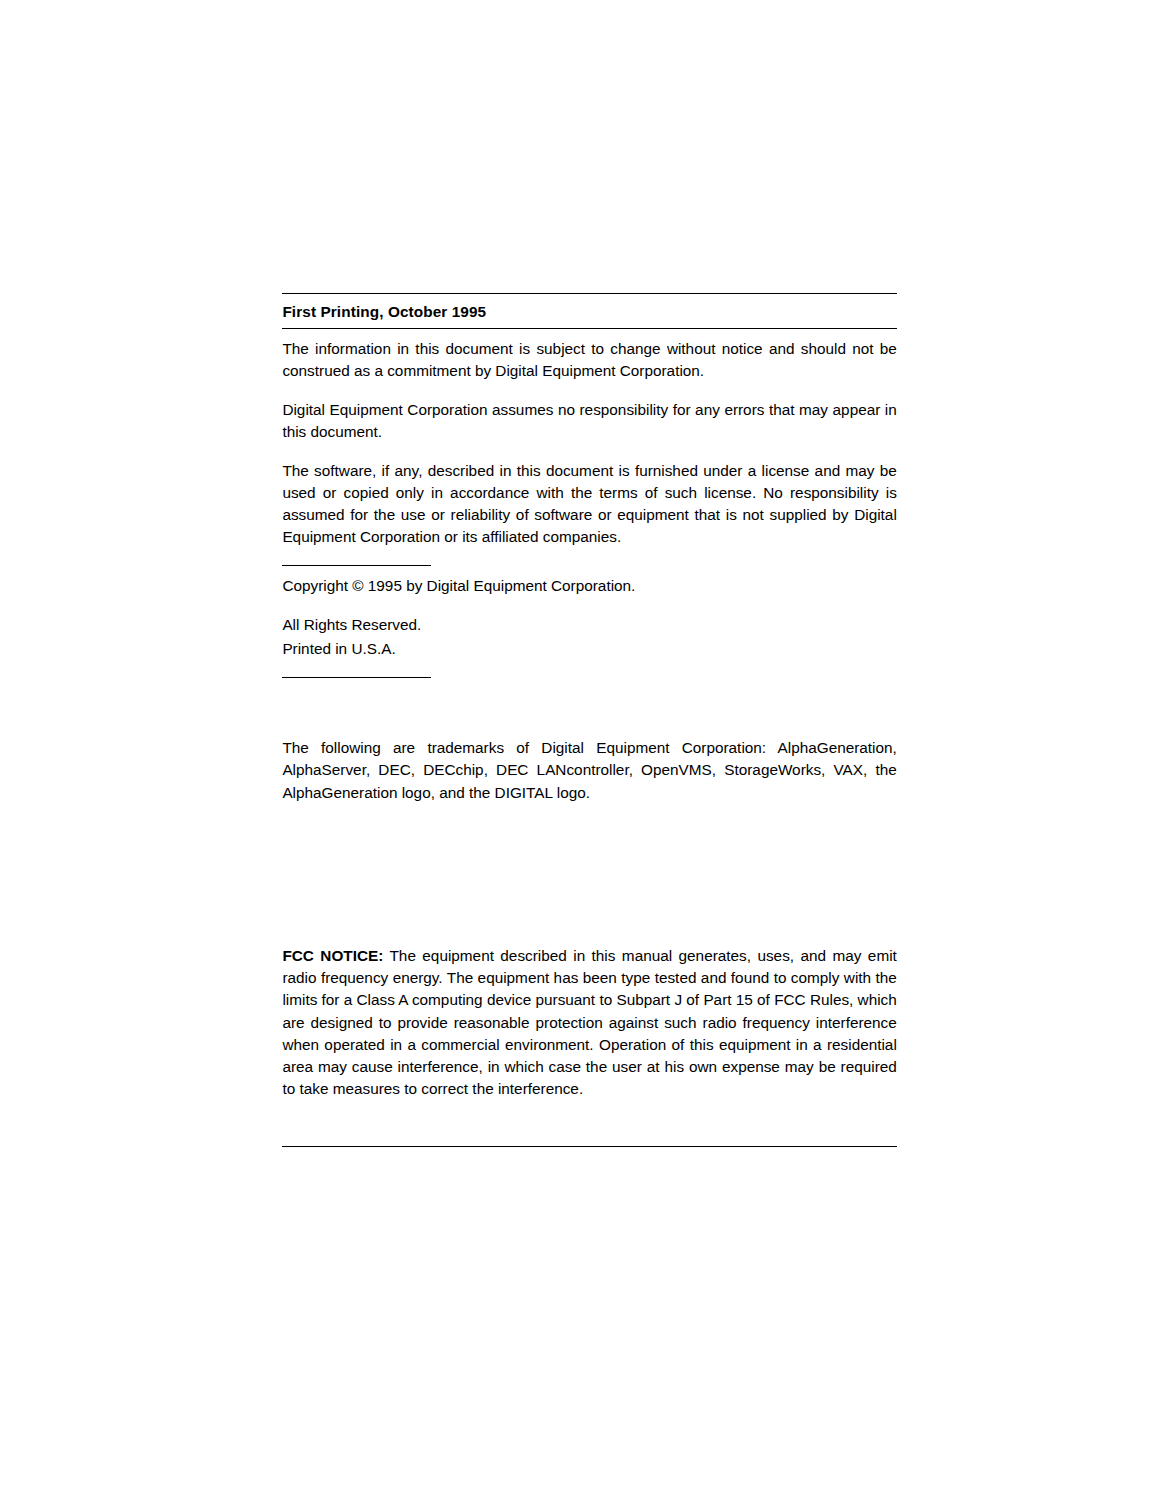First Printing, October 1995
The information in this document is subject to change without notice and should not be construed as a commitment by Digital Equipment Corporation.
Digital Equipment Corporation assumes no responsibility for any errors that may appear in this document.
The software, if any, described in this document is furnished under a license and may be used or copied only in accordance with the terms of such license. No responsibility is assumed for the use or reliability of software or equipment that is not supplied by Digital Equipment Corporation or its affiliated companies.
Copyright © 1995 by Digital Equipment Corporation.
All Rights Reserved.
Printed in U.S.A.
The following are trademarks of Digital Equipment Corporation: AlphaGeneration, AlphaServer, DEC, DECchip, DEC LANcontroller, OpenVMS, StorageWorks, VAX, the AlphaGeneration logo, and the DIGITAL logo.
FCC NOTICE: The equipment described in this manual generates, uses, and may emit radio frequency energy. The equipment has been type tested and found to comply with the limits for a Class A computing device pursuant to Subpart J of Part 15 of FCC Rules, which are designed to provide reasonable protection against such radio frequency interference when operated in a commercial environment. Operation of this equipment in a residential area may cause interference, in which case the user at his own expense may be required to take measures to correct the interference.